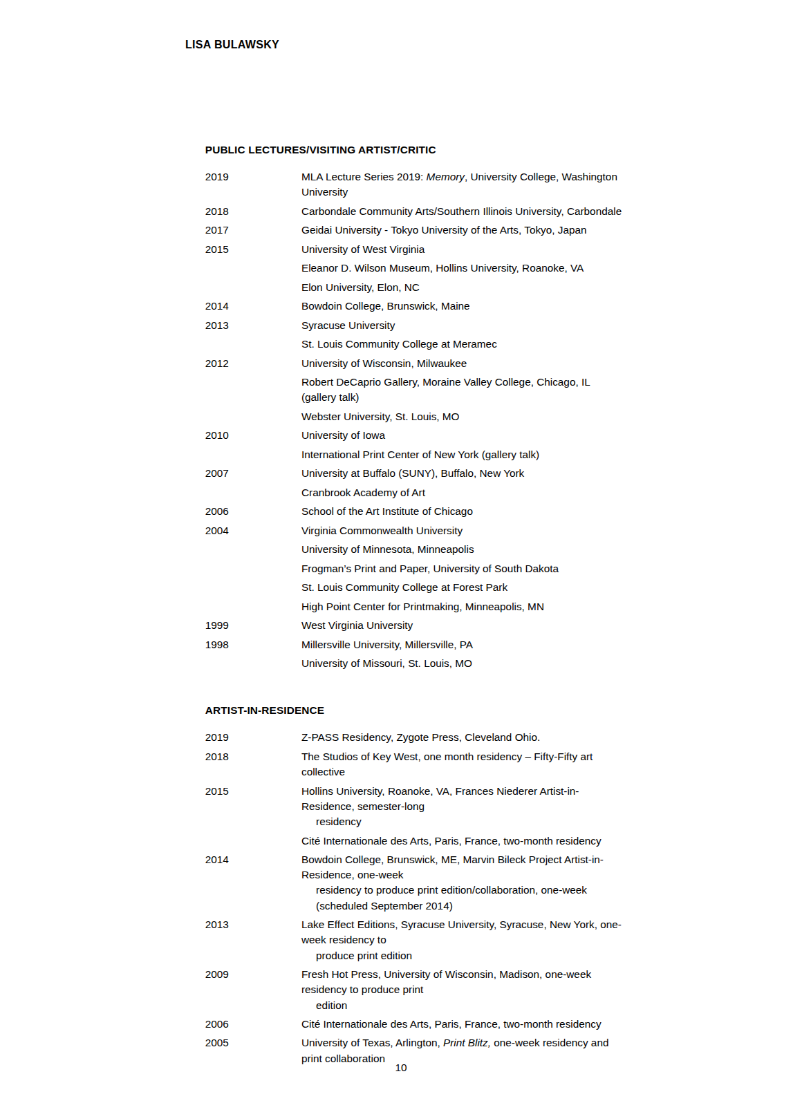LISA BULAWSKY
PUBLIC LECTURES/VISITING ARTIST/CRITIC
| 2019 | MLA Lecture Series 2019: Memory , University College, Washington University |
| 2018 | Carbondale Community Arts/Southern Illinois University, Carbondale |
| 2017 | Geidai University - Tokyo University of the Arts, Tokyo, Japan |
| 2015 | University of West Virginia |
| | Eleanor D. Wilson Museum, Hollins University, Roanoke, VA |
| | Elon University, Elon, NC |
| 2014 | Bowdoin College, Brunswick, Maine |
| 2013 | Syracuse University |
| | St. Louis Community College at Meramec |
| 2012 | University of Wisconsin, Milwaukee |
| | Robert DeCaprio Gallery, Moraine Valley College, Chicago, IL (gallery talk) |
| | Webster University, St. Louis, MO |
| 2010 | University of Iowa |
| | International Print Center of New York (gallery talk) |
| 2007 | University at Buffalo (SUNY), Buffalo, New York |
| | Cranbrook Academy of Art |
| 2006 | School of the Art Institute of Chicago |
| 2004 | Virginia Commonwealth University |
| | University of Minnesota, Minneapolis |
| | Frogman’s Print and Paper, University of South Dakota |
| | St. Louis Community College at Forest Park |
| | High Point Center for Printmaking, Minneapolis, MN |
| 1999 | West Virginia University |
| 1998 | Millersville University, Millersville, PA |
| | University of Missouri, St. Louis, MO |
ARTIST-IN-RESIDENCE
| 2019 | Z-PASS Residency, Zygote Press, Cleveland Ohio. |
| 2018 | The Studios of Key West, one month residency – Fifty-Fifty art collective |
| 2015 | Hollins University, Roanoke, VA, Frances Niederer Artist-in-Residence, semester-long residency |
| | Cité Internationale des Arts, Paris, France, two-month residency |
| 2014 | Bowdoin College, Brunswick, ME, Marvin Bileck Project Artist-in-Residence, one-week residency to produce print edition/collaboration, one-week (scheduled September 2014) |
| 2013 | Lake Effect Editions, Syracuse University, Syracuse, New York, one-week residency to produce print edition |
| 2009 | Fresh Hot Press, University of Wisconsin, Madison, one-week residency to produce print edition |
| 2006 | Cité Internationale des Arts, Paris, France, two-month residency |
| 2005 | University of Texas, Arlington, Print Blitz, one-week residency and print collaboration |
10